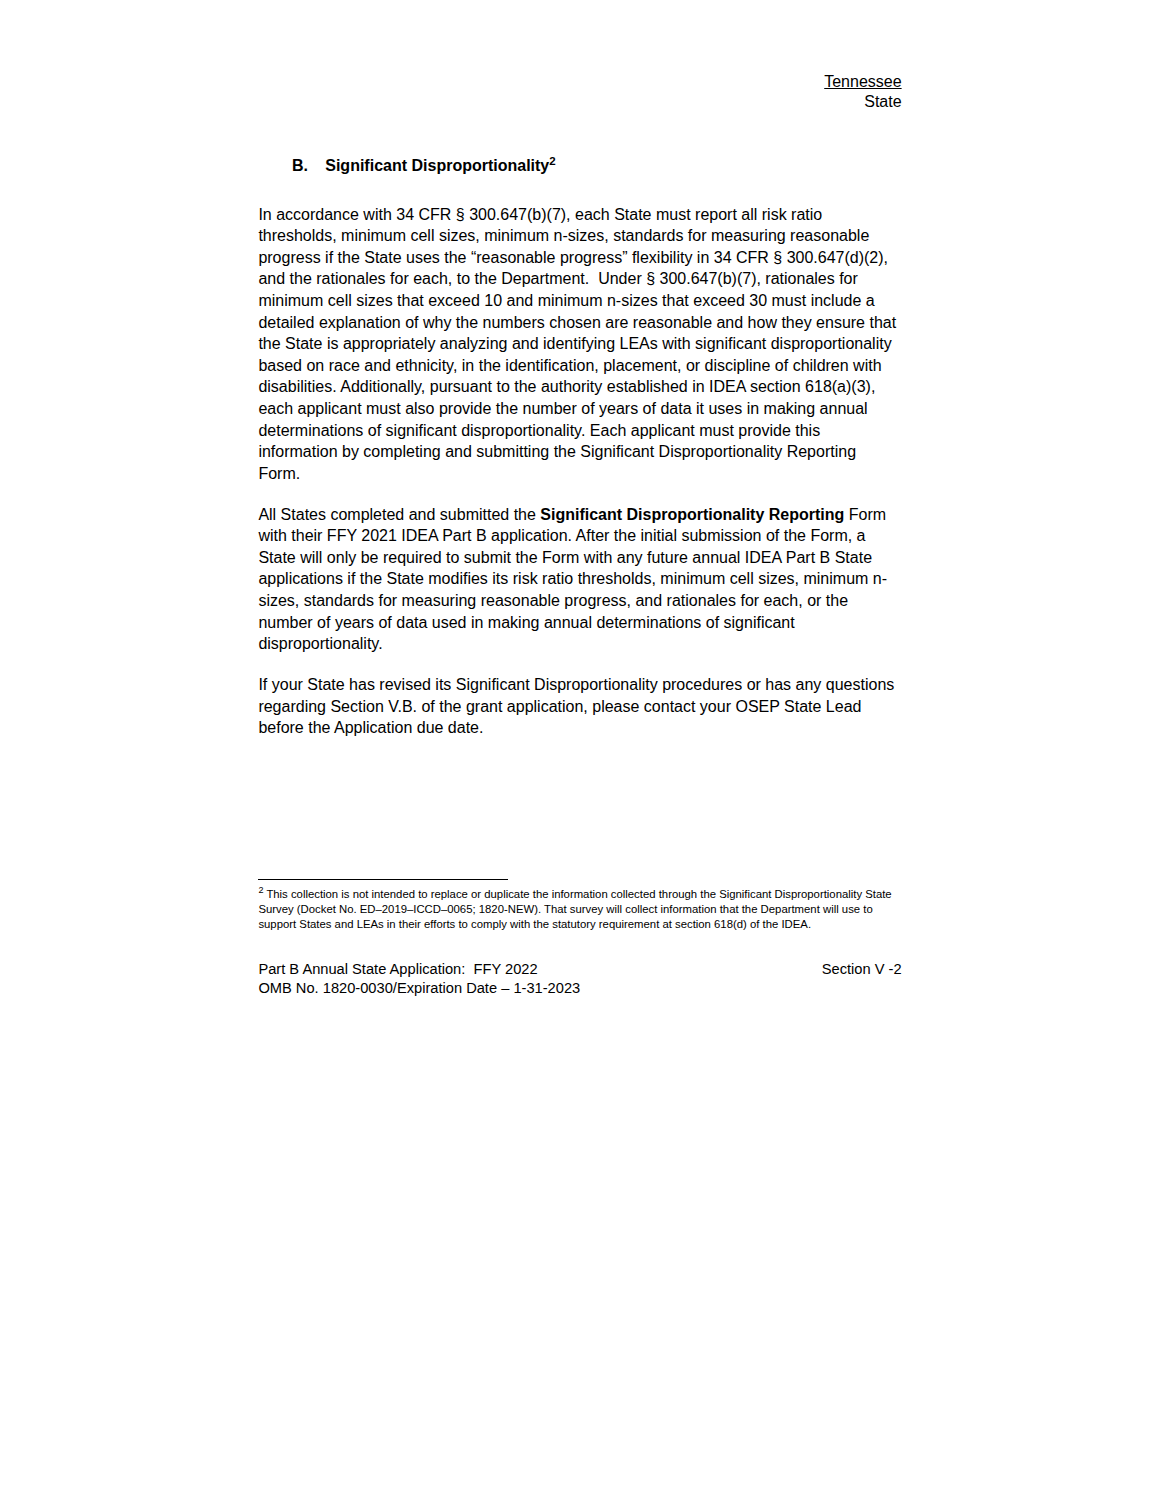Tennessee
State
B. Significant Disproportionality2
In accordance with 34 CFR § 300.647(b)(7), each State must report all risk ratio thresholds, minimum cell sizes, minimum n-sizes, standards for measuring reasonable progress if the State uses the “reasonable progress” flexibility in 34 CFR § 300.647(d)(2), and the rationales for each, to the Department. Under § 300.647(b)(7), rationales for minimum cell sizes that exceed 10 and minimum n-sizes that exceed 30 must include a detailed explanation of why the numbers chosen are reasonable and how they ensure that the State is appropriately analyzing and identifying LEAs with significant disproportionality based on race and ethnicity, in the identification, placement, or discipline of children with disabilities. Additionally, pursuant to the authority established in IDEA section 618(a)(3), each applicant must also provide the number of years of data it uses in making annual determinations of significant disproportionality. Each applicant must provide this information by completing and submitting the Significant Disproportionality Reporting Form.
All States completed and submitted the Significant Disproportionality Reporting Form with their FFY 2021 IDEA Part B application. After the initial submission of the Form, a State will only be required to submit the Form with any future annual IDEA Part B State applications if the State modifies its risk ratio thresholds, minimum cell sizes, minimum n-sizes, standards for measuring reasonable progress, and rationales for each, or the number of years of data used in making annual determinations of significant disproportionality.
If your State has revised its Significant Disproportionality procedures or has any questions regarding Section V.B. of the grant application, please contact your OSEP State Lead before the Application due date.
2 This collection is not intended to replace or duplicate the information collected through the Significant Disproportionality State Survey (Docket No. ED–2019–ICCD–0065; 1820-NEW). That survey will collect information that the Department will use to support States and LEAs in their efforts to comply with the statutory requirement at section 618(d) of the IDEA.
Part B Annual State Application: FFY 2022
OMB No. 1820-0030/Expiration Date – 1-31-2023
Section V -2